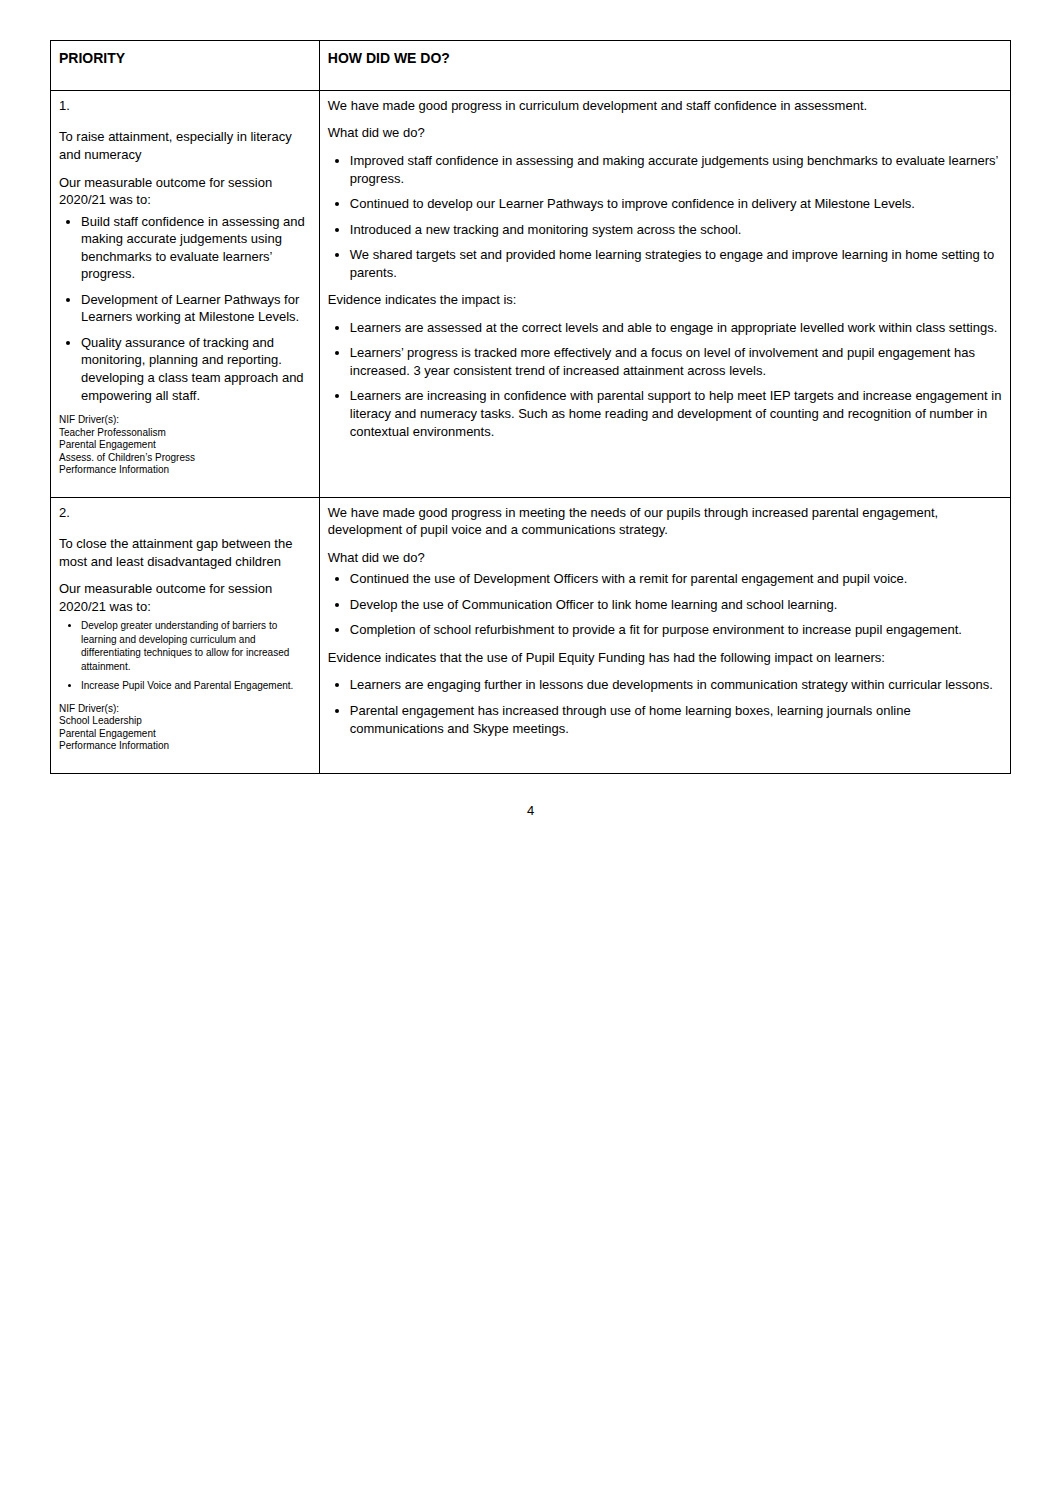| PRIORITY | HOW DID WE DO? |
| --- | --- |
| 1. To raise attainment, especially in literacy and numeracy Our measurable outcome for session 2020/21 was to: Build staff confidence in assessing and making accurate judgements using benchmarks to evaluate learners’ progress. Development of Learner Pathways for Learners working at Milestone Levels. Quality assurance of tracking and monitoring, planning and reporting. developing a class team approach and empowering all staff. NIF Driver(s): Teacher Professonalism Parental Engagement Assess. of Children’s Progress Performance Information | We have made good progress in curriculum development and staff confidence in assessment. What did we do? Improved staff confidence in assessing and making accurate judgements using benchmarks to evaluate learners’ progress. Continued to develop our Learner Pathways to improve confidence in delivery at Milestone Levels. Introduced a new tracking and monitoring system across the school. We shared targets set and provided home learning strategies to engage and improve learning in home setting to parents. Evidence indicates the impact is: Learners are assessed at the correct levels and able to engage in appropriate levelled work within class settings. Learners’ progress is tracked more effectively and a focus on level of involvement and pupil engagement has increased. 3 year consistent trend of increased attainment across levels. Learners are increasing in confidence with parental support to help meet IEP targets and increase engagement in literacy and numeracy tasks. Such as home reading and development of counting and recognition of number in contextual environments. |
| 2. To close the attainment gap between the most and least disadvantaged children Our measurable outcome for session 2020/21 was to: Develop greater understanding of barriers to learning and developing curriculum and differentiating techniques to allow for increased attainment. Increase Pupil Voice and Parental Engagement. NIF Driver(s): School Leadership Parental Engagement Performance Information | We have made good progress in meeting the needs of our pupils through increased parental engagement, development of pupil voice and a communications strategy. What did we do? Continued the use of Development Officers with a remit for parental engagement and pupil voice. Develop the use of Communication Officer to link home learning and school learning. Completion of school refurbishment to provide a fit for purpose environment to increase pupil engagement. Evidence indicates that the use of Pupil Equity Funding has had the following impact on learners: Learners are engaging further in lessons due developments in communication strategy within curricular lessons. Parental engagement has increased through use of home learning boxes, learning journals online communications and Skype meetings. |
4